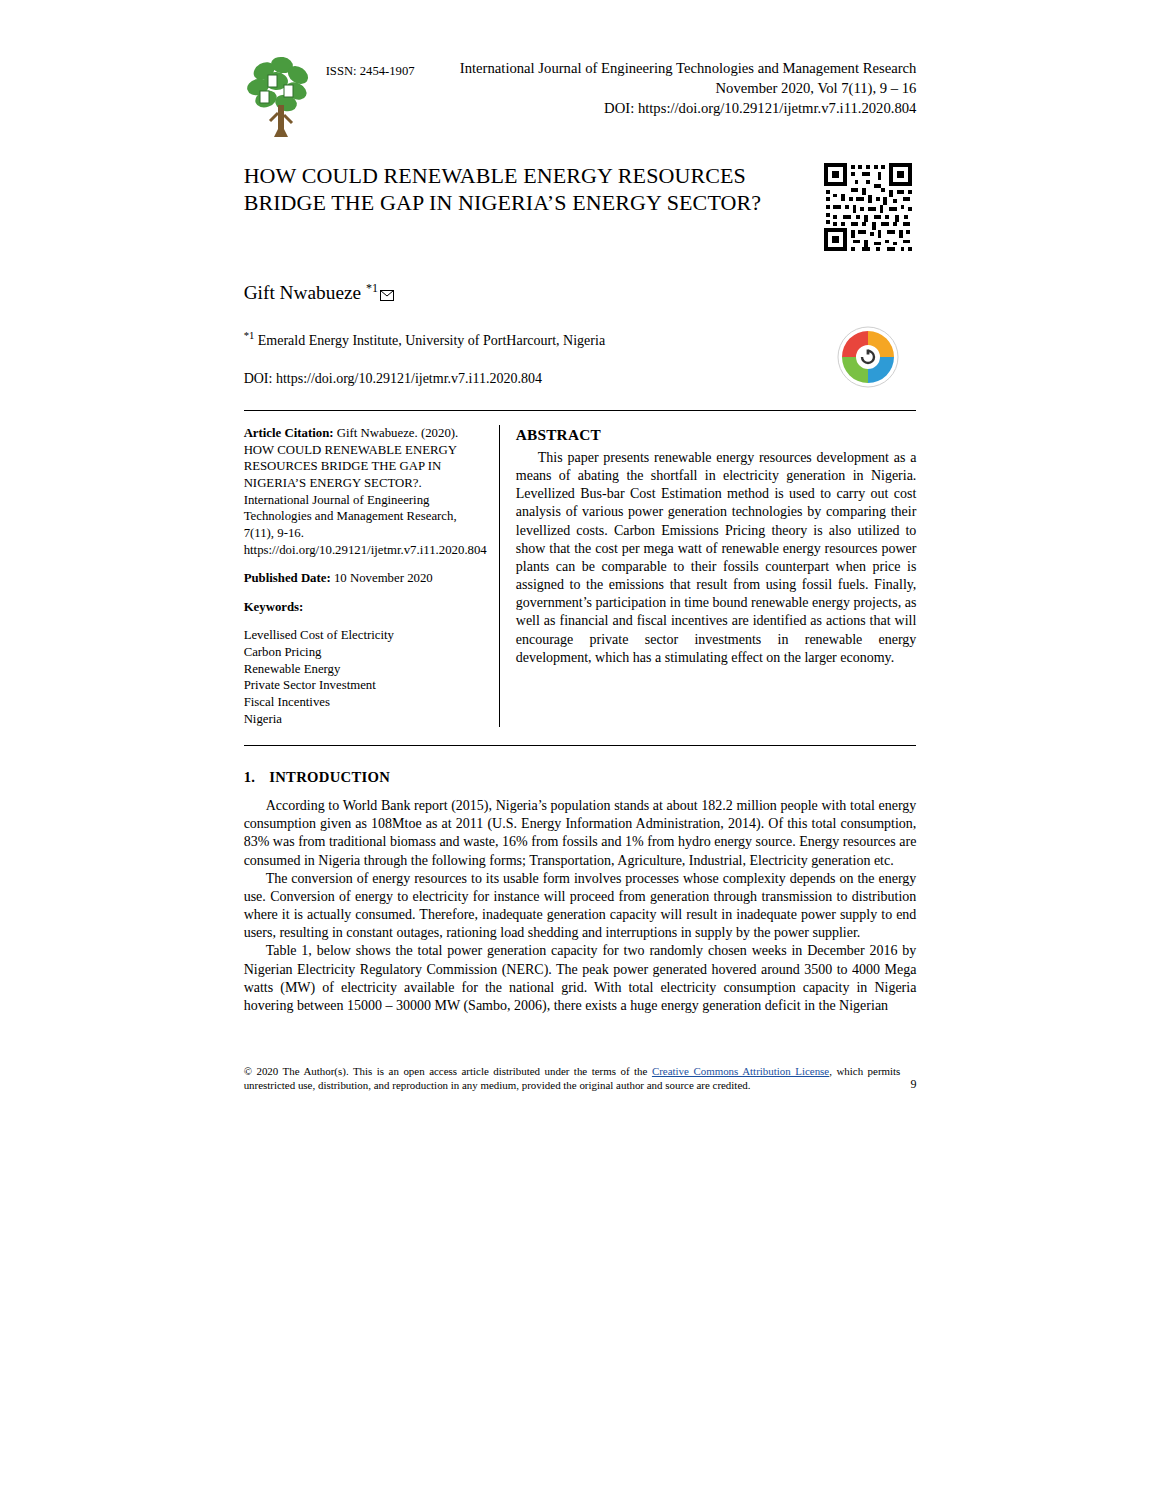ISSN: 2454-1907
International Journal of Engineering Technologies and Management Research
November 2020, Vol 7(11), 9 – 16
DOI: https://doi.org/10.29121/ijetmr.v7.i11.2020.804
HOW COULD RENEWABLE ENERGY RESOURCES BRIDGE THE GAP IN NIGERIA’S ENERGY SECTOR?
Gift Nwabueze *1
*1 Emerald Energy Institute, University of PortHarcourt, Nigeria
DOI: https://doi.org/10.29121/ijetmr.v7.i11.2020.804
Article Citation: Gift Nwabueze. (2020). HOW COULD RENEWABLE ENERGY RESOURCES BRIDGE THE GAP IN NIGERIA’S ENERGY SECTOR?. International Journal of Engineering Technologies and Management Research, 7(11), 9-16. https://doi.org/10.29121/ijetmr.v7.i11.2020.804
Published Date: 10 November 2020
Keywords:
Levellised Cost of Electricity
Carbon Pricing
Renewable Energy
Private Sector Investment
Fiscal Incentives
Nigeria
ABSTRACT
This paper presents renewable energy resources development as a means of abating the shortfall in electricity generation in Nigeria. Levellized Bus-bar Cost Estimation method is used to carry out cost analysis of various power generation technologies by comparing their levellized costs. Carbon Emissions Pricing theory is also utilized to show that the cost per mega watt of renewable energy resources power plants can be comparable to their fossils counterpart when price is assigned to the emissions that result from using fossil fuels. Finally, government’s participation in time bound renewable energy projects, as well as financial and fiscal incentives are identified as actions that will encourage private sector investments in renewable energy development, which has a stimulating effect on the larger economy.
1. INTRODUCTION
According to World Bank report (2015), Nigeria’s population stands at about 182.2 million people with total energy consumption given as 108Mtoe as at 2011 (U.S. Energy Information Administration, 2014). Of this total consumption, 83% was from traditional biomass and waste, 16% from fossils and 1% from hydro energy source. Energy resources are consumed in Nigeria through the following forms; Transportation, Agriculture, Industrial, Electricity generation etc.
The conversion of energy resources to its usable form involves processes whose complexity depends on the energy use. Conversion of energy to electricity for instance will proceed from generation through transmission to distribution where it is actually consumed. Therefore, inadequate generation capacity will result in inadequate power supply to end users, resulting in constant outages, rationing load shedding and interruptions in supply by the power supplier.
Table 1, below shows the total power generation capacity for two randomly chosen weeks in December 2016 by Nigerian Electricity Regulatory Commission (NERC). The peak power generated hovered around 3500 to 4000 Mega watts (MW) of electricity available for the national grid. With total electricity consumption capacity in Nigeria hovering between 15000 – 30000 MW (Sambo, 2006), there exists a huge energy generation deficit in the Nigerian
© 2020 The Author(s). This is an open access article distributed under the terms of the Creative Commons Attribution License, which permits unrestricted use, distribution, and reproduction in any medium, provided the original author and source are credited.
9